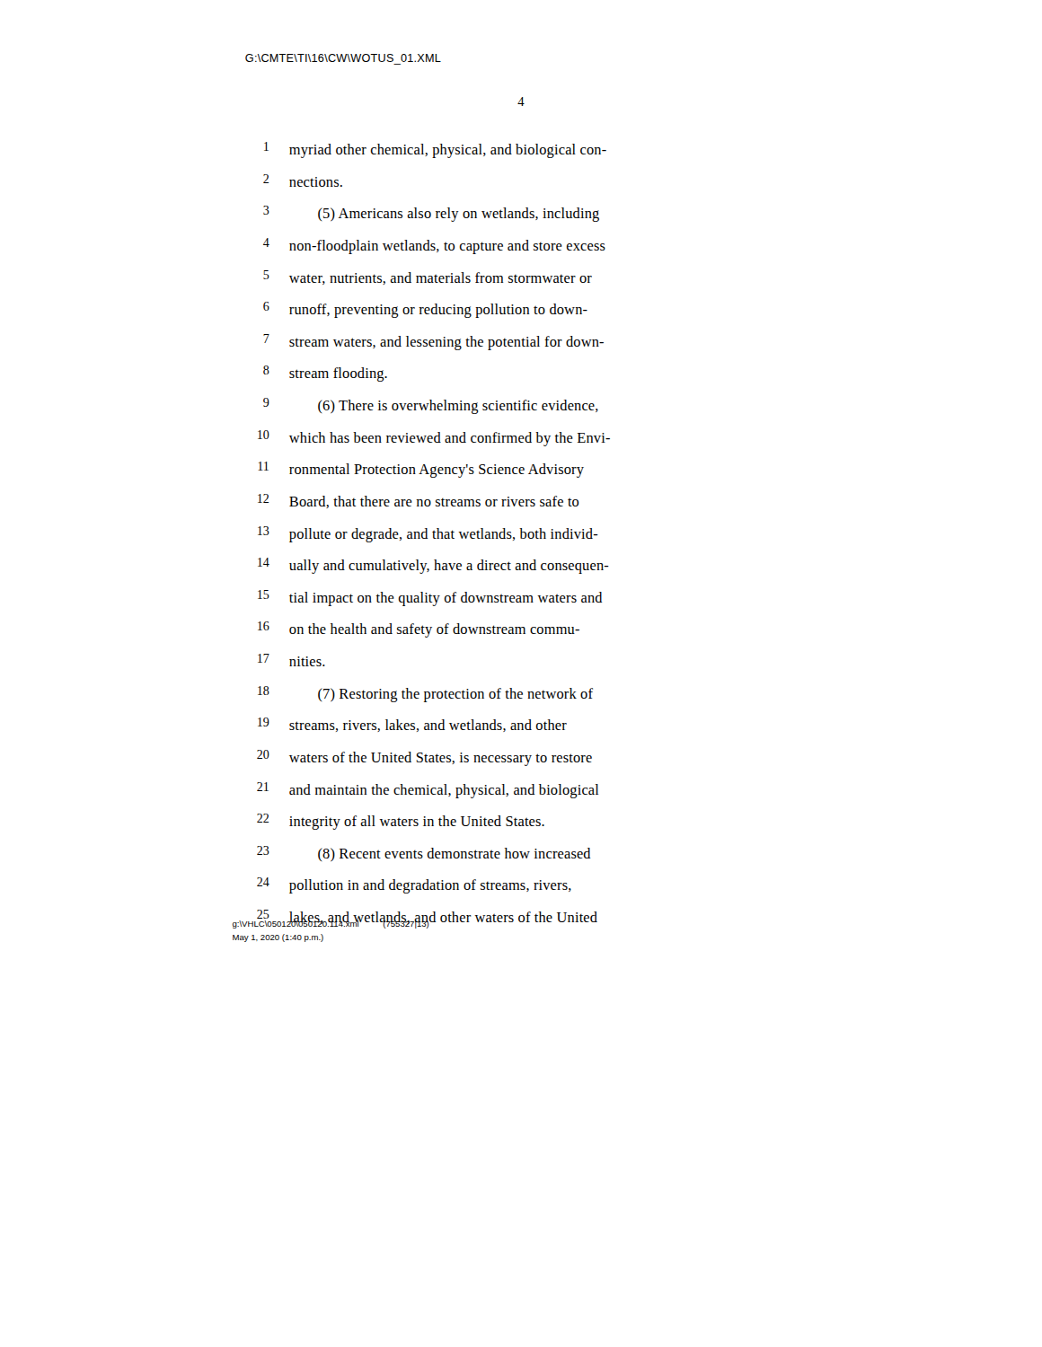G:\CMTE\TI\16\CW\WOTUS_01.XML
4
| 1 | myriad other chemical, physical, and biological con- |
| 2 | nections. |
| 3 | (5) Americans also rely on wetlands, including |
| 4 | non-floodplain wetlands, to capture and store excess |
| 5 | water, nutrients, and materials from stormwater or |
| 6 | runoff, preventing or reducing pollution to down- |
| 7 | stream waters, and lessening the potential for down- |
| 8 | stream flooding. |
| 9 | (6) There is overwhelming scientific evidence, |
| 10 | which has been reviewed and confirmed by the Envi- |
| 11 | ronmental Protection Agency's Science Advisory |
| 12 | Board, that there are no streams or rivers safe to |
| 13 | pollute or degrade, and that wetlands, both individ- |
| 14 | ually and cumulatively, have a direct and consequen- |
| 15 | tial impact on the quality of downstream waters and |
| 16 | on the health and safety of downstream commu- |
| 17 | nities. |
| 18 | (7) Restoring the protection of the network of |
| 19 | streams, rivers, lakes, and wetlands, and other |
| 20 | waters of the United States, is necessary to restore |
| 21 | and maintain the chemical, physical, and biological |
| 22 | integrity of all waters in the United States. |
| 23 | (8) Recent events demonstrate how increased |
| 24 | pollution in and degradation of streams, rivers, |
| 25 | lakes, and wetlands, and other waters of the United |
g:\VHLC\050120\050120.114.xml (755327|13)
May 1, 2020 (1:40 p.m.)